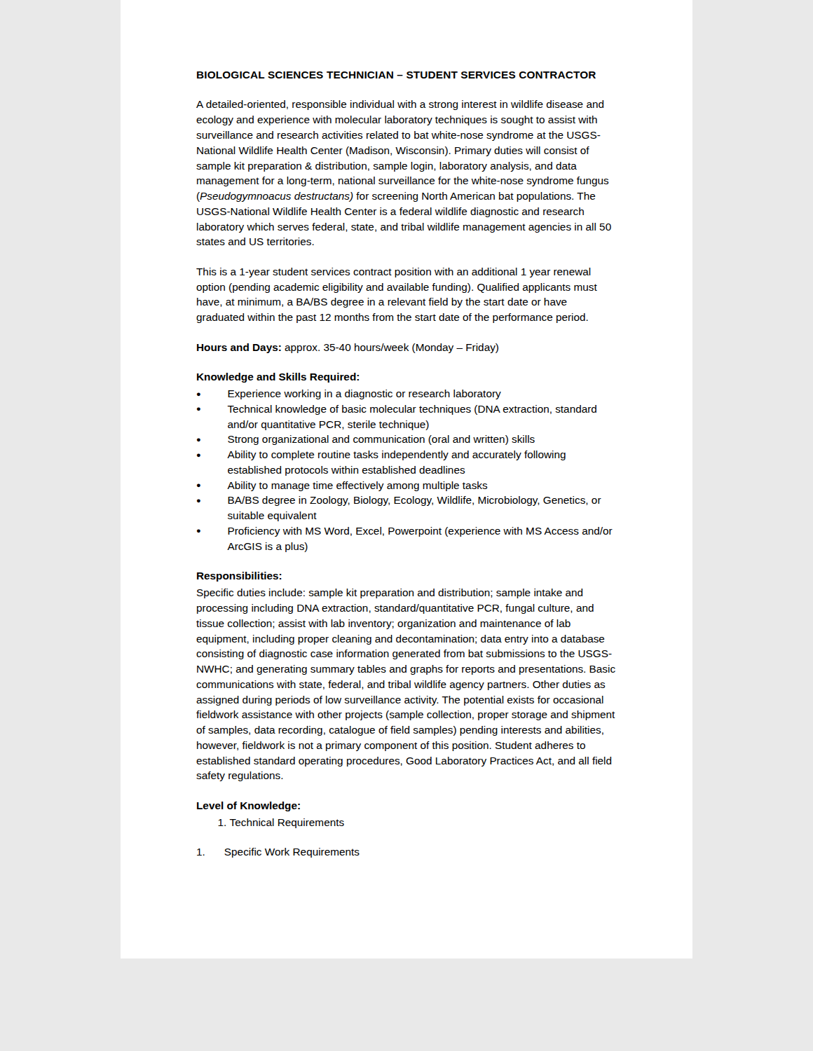BIOLOGICAL SCIENCES TECHNICIAN – STUDENT SERVICES CONTRACTOR
A detailed-oriented, responsible individual with a strong interest in wildlife disease and ecology and experience with molecular laboratory techniques is sought to assist with surveillance and research activities related to bat white-nose syndrome at the USGS-National Wildlife Health Center (Madison, Wisconsin). Primary duties will consist of sample kit preparation & distribution, sample login, laboratory analysis, and data management for a long-term, national surveillance for the white-nose syndrome fungus (Pseudogymnoacus destructans) for screening North American bat populations. The USGS-National Wildlife Health Center is a federal wildlife diagnostic and research laboratory which serves federal, state, and tribal wildlife management agencies in all 50 states and US territories.
This is a 1-year student services contract position with an additional 1 year renewal option (pending academic eligibility and available funding). Qualified applicants must have, at minimum, a BA/BS degree in a relevant field by the start date or have graduated within the past 12 months from the start date of the performance period.
Hours and Days:
approx. 35-40 hours/week (Monday – Friday)
Knowledge and Skills Required:
Experience working in a diagnostic or research laboratory
Technical knowledge of basic molecular techniques (DNA extraction, standard and/or quantitative PCR, sterile technique)
Strong organizational and communication (oral and written) skills
Ability to complete routine tasks independently and accurately following established protocols within established deadlines
Ability to manage time effectively among multiple tasks
BA/BS degree in Zoology, Biology, Ecology, Wildlife, Microbiology, Genetics, or suitable equivalent
Proficiency with MS Word, Excel, Powerpoint (experience with MS Access and/or ArcGIS is a plus)
Responsibilities:
Specific duties include: sample kit preparation and distribution; sample intake and processing including DNA extraction, standard/quantitative PCR, fungal culture, and tissue collection; assist with lab inventory; organization and maintenance of lab equipment, including proper cleaning and decontamination; data entry into a database consisting of diagnostic case information generated from bat submissions to the USGS-NWHC; and generating summary tables and graphs for reports and presentations. Basic communications with state, federal, and tribal wildlife agency partners. Other duties as assigned during periods of low surveillance activity. The potential exists for occasional fieldwork assistance with other projects (sample collection, proper storage and shipment of samples, data recording, catalogue of field samples) pending interests and abilities, however, fieldwork is not a primary component of this position. Student adheres to established standard operating procedures, Good Laboratory Practices Act, and all field safety regulations.
Level of Knowledge:
Technical Requirements
1. Specific Work Requirements